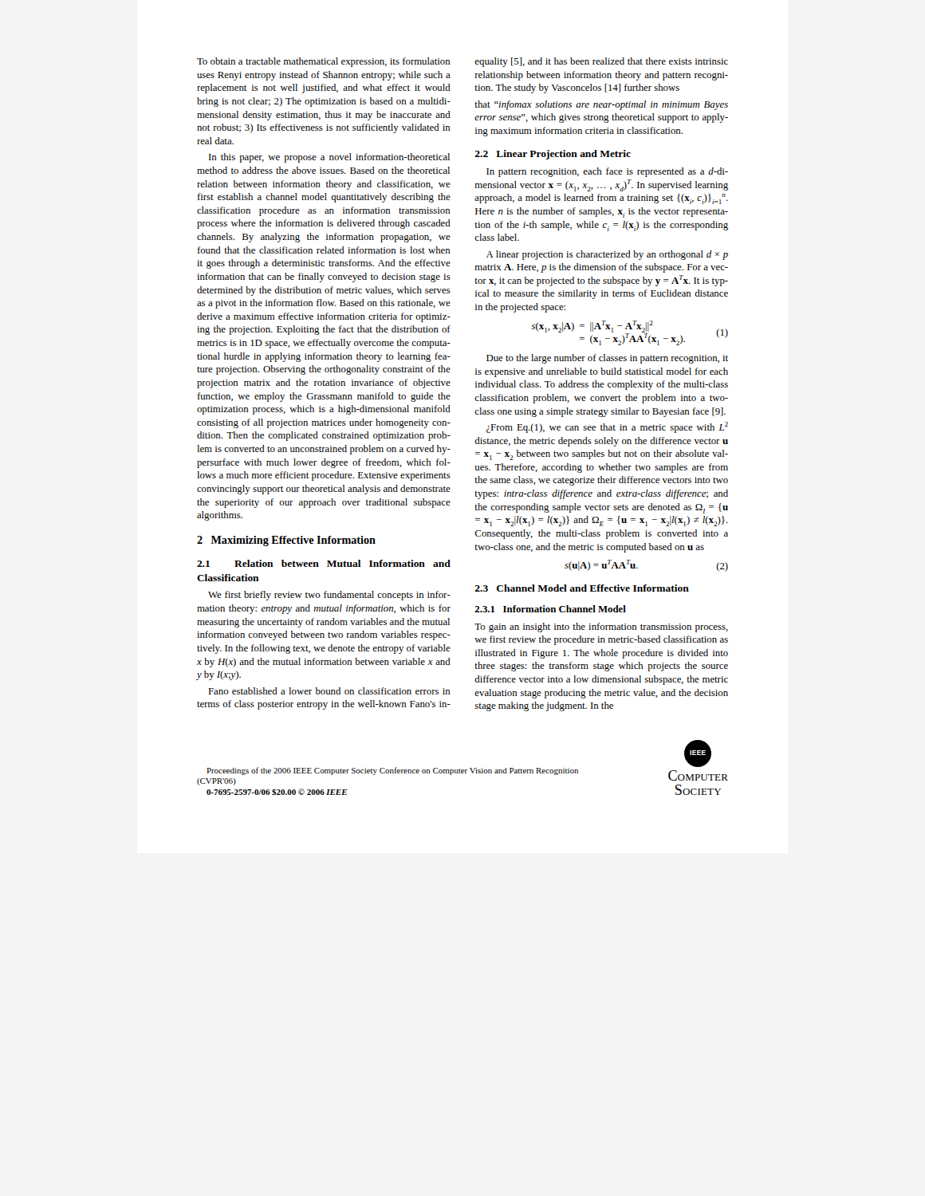To obtain a tractable mathematical expression, its formulation uses Renyi entropy instead of Shannon entropy; while such a replacement is not well justified, and what effect it would bring is not clear; 2) The optimization is based on a multidimensional density estimation, thus it may be inaccurate and not robust; 3) Its effectiveness is not sufficiently validated in real data.
In this paper, we propose a novel information-theoretical method to address the above issues. Based on the theoretical relation between information theory and classification, we first establish a channel model quantitatively describing the classification procedure as an information transmission process where the information is delivered through cascaded channels. By analyzing the information propagation, we found that the classification related information is lost when it goes through a deterministic transforms. And the effective information that can be finally conveyed to decision stage is determined by the distribution of metric values, which serves as a pivot in the information flow. Based on this rationale, we derive a maximum effective information criteria for optimizing the projection. Exploiting the fact that the distribution of metrics is in 1D space, we effectually overcome the computational hurdle in applying information theory to learning feature projection. Observing the orthogonality constraint of the projection matrix and the rotation invariance of objective function, we employ the Grassmann manifold to guide the optimization process, which is a high-dimensional manifold consisting of all projection matrices under homogeneity condition. Then the complicated constrained optimization problem is converted to an unconstrained problem on a curved hypersurface with much lower degree of freedom, which follows a much more efficient procedure. Extensive experiments convincingly support our theoretical analysis and demonstrate the superiority of our approach over traditional subspace algorithms.
2 Maximizing Effective Information
2.1 Relation between Mutual Information and Classification
We first briefly review two fundamental concepts in information theory: entropy and mutual information, which is for measuring the uncertainty of random variables and the mutual information conveyed between two random variables respectively. In the following text, we denote the entropy of variable x by H(x) and the mutual information between variable x and y by I(x;y).
Fano established a lower bound on classification errors in terms of class posterior entropy in the well-known Fano's inequality [5], and it has been realized that there exists intrinsic relationship between information theory and pattern recognition. The study by Vasconcelos [14] further shows
that “infomax solutions are near-optimal in minimum Bayes error sense”, which gives strong theoretical support to applying maximum information criteria in classification.
2.2 Linear Projection and Metric
In pattern recognition, each face is represented as a d-dimensional vector x = (x1, x2, … , xd)T. In supervised learning approach, a model is learned from a training set {(xi, ci)}i=1n. Here n is the number of samples, xi is the vector representation of the i-th sample, while ci = l(xi) is the corresponding class label.
A linear projection is characterized by an orthogonal d × p matrix A. Here, p is the dimension of the subspace. For a vector x, it can be projected to the subspace by y = ATx. It is typical to measure the similarity in terms of Euclidean distance in the projected space:
s(x1, x2|A)=||ATx1 − ATx2||2 =(x1 − x2)TAAT(x1 − x2). (1)
Due to the large number of classes in pattern recognition, it is expensive and unreliable to build statistical model for each individual class. To address the complexity of the multi-class classification problem, we convert the problem into a two-class one using a simple strategy similar to Bayesian face [9].
¿From Eq.(1), we can see that in a metric space with L2 distance, the metric depends solely on the difference vector u = x1 − x2 between two samples but not on their absolute values. Therefore, according to whether two samples are from the same class, we categorize their difference vectors into two types: intra-class difference and extra-class difference; and the corresponding sample vector sets are denoted as ΩI = {u = x1 − x2|l(x1) = l(x2)} and ΩE = {u = x1 − x2|l(x1) ≠ l(x2)}. Consequently, the multi-class problem is converted into a two-class one, and the metric is computed based on u as
s(u|A) = uTAATu. (2)
2.3 Channel Model and Effective Information
2.3.1 Information Channel Model
To gain an insight into the information transmission process, we first review the procedure in metric-based classification as illustrated in Figure 1. The whole procedure is divided into three stages: the transform stage which projects the source difference vector into a low dimensional subspace, the metric evaluation stage producing the metric value, and the decision stage making the judgment. In the
Proceedings of the 2006 IEEE Computer Society Conference on Computer Vision and Pattern Recognition (CVPR'06)
0-7695-2597-0/06 $20.00 © 2006 IEEE
Computer Society